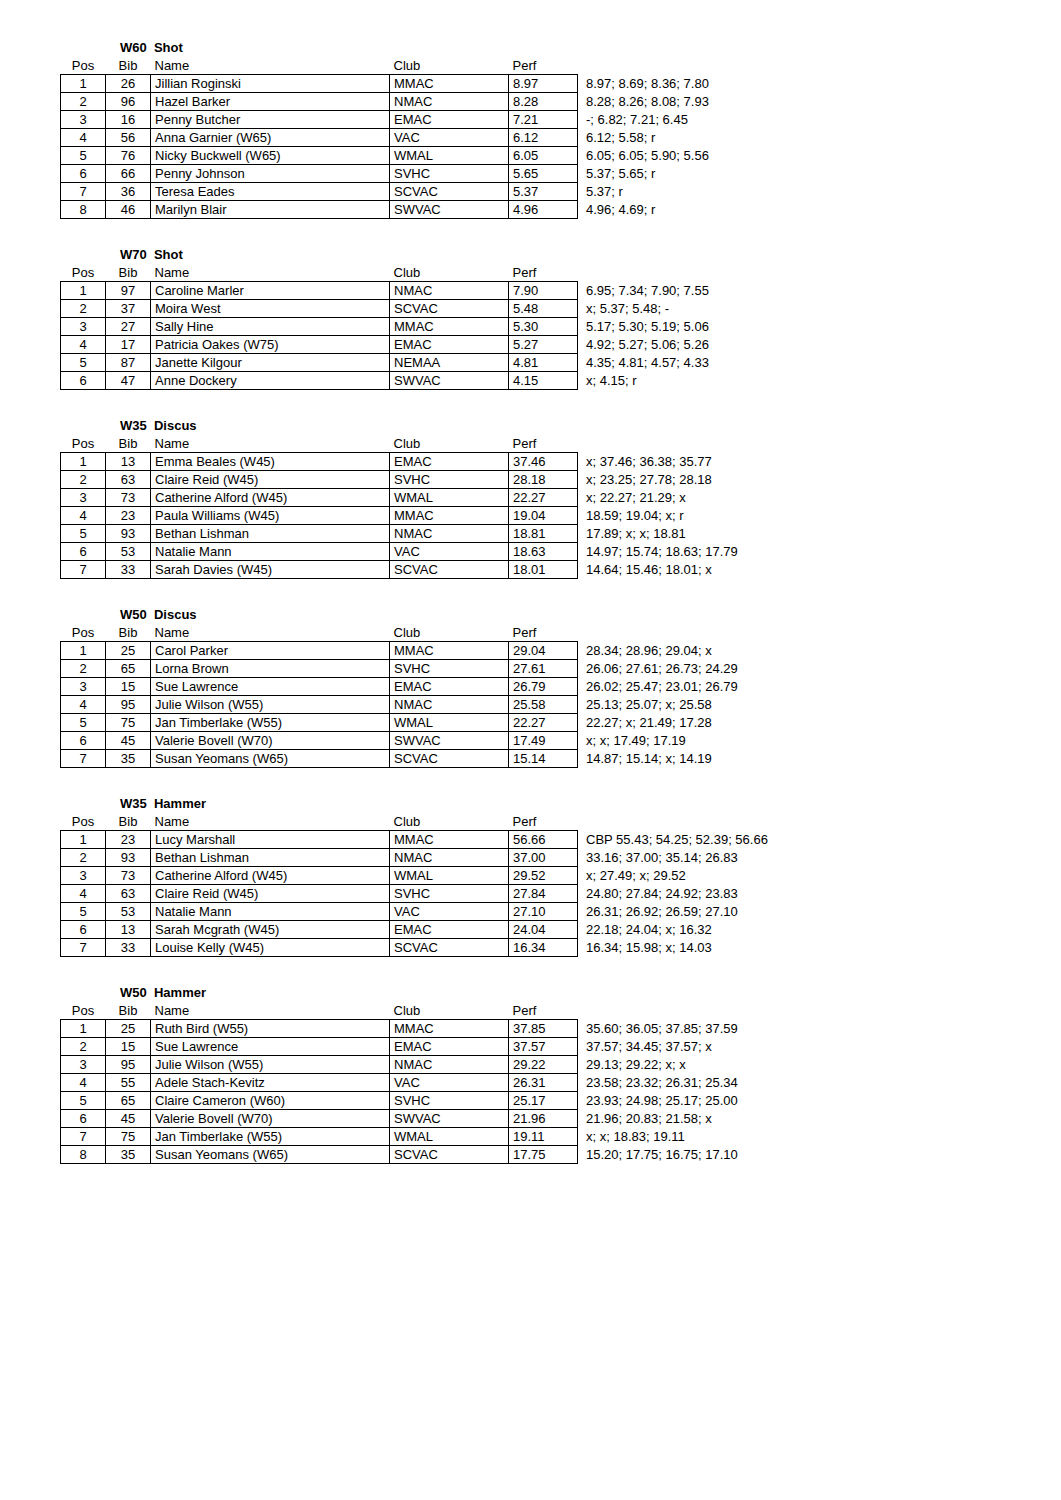W60 Shot
| Pos | Bib | Name | Club | Perf | |
| --- | --- | --- | --- | --- | --- |
| 1 | 26 | Jillian Roginski | MMAC | 8.97 | 8.97; 8.69; 8.36; 7.80 |
| 2 | 96 | Hazel Barker | NMAC | 8.28 | 8.28; 8.26; 8.08; 7.93 |
| 3 | 16 | Penny Butcher | EMAC | 7.21 | -; 6.82; 7.21; 6.45 |
| 4 | 56 | Anna Garnier (W65) | VAC | 6.12 | 6.12; 5.58; r |
| 5 | 76 | Nicky Buckwell (W65) | WMAL | 6.05 | 6.05; 6.05; 5.90; 5.56 |
| 6 | 66 | Penny Johnson | SVHC | 5.65 | 5.37; 5.65; r |
| 7 | 36 | Teresa Eades | SCVAC | 5.37 | 5.37; r |
| 8 | 46 | Marilyn Blair | SWVAC | 4.96 | 4.96; 4.69; r |
W70 Shot
| Pos | Bib | Name | Club | Perf | |
| --- | --- | --- | --- | --- | --- |
| 1 | 97 | Caroline Marler | NMAC | 7.90 | 6.95; 7.34; 7.90; 7.55 |
| 2 | 37 | Moira West | SCVAC | 5.48 | x; 5.37; 5.48; - |
| 3 | 27 | Sally Hine | MMAC | 5.30 | 5.17; 5.30; 5.19; 5.06 |
| 4 | 17 | Patricia Oakes (W75) | EMAC | 5.27 | 4.92; 5.27; 5.06; 5.26 |
| 5 | 87 | Janette Kilgour | NEMAA | 4.81 | 4.35; 4.81; 4.57; 4.33 |
| 6 | 47 | Anne Dockery | SWVAC | 4.15 | x; 4.15; r |
W35 Discus
| Pos | Bib | Name | Club | Perf | |
| --- | --- | --- | --- | --- | --- |
| 1 | 13 | Emma Beales (W45) | EMAC | 37.46 | x; 37.46; 36.38; 35.77 |
| 2 | 63 | Claire Reid (W45) | SVHC | 28.18 | x; 23.25; 27.78; 28.18 |
| 3 | 73 | Catherine Alford (W45) | WMAL | 22.27 | x; 22.27; 21.29; x |
| 4 | 23 | Paula Williams (W45) | MMAC | 19.04 | 18.59; 19.04; x; r |
| 5 | 93 | Bethan Lishman | NMAC | 18.81 | 17.89; x; x; 18.81 |
| 6 | 53 | Natalie Mann | VAC | 18.63 | 14.97; 15.74; 18.63; 17.79 |
| 7 | 33 | Sarah Davies (W45) | SCVAC | 18.01 | 14.64; 15.46; 18.01; x |
W50 Discus
| Pos | Bib | Name | Club | Perf | |
| --- | --- | --- | --- | --- | --- |
| 1 | 25 | Carol Parker | MMAC | 29.04 | 28.34; 28.96; 29.04; x |
| 2 | 65 | Lorna Brown | SVHC | 27.61 | 26.06; 27.61; 26.73; 24.29 |
| 3 | 15 | Sue Lawrence | EMAC | 26.79 | 26.02; 25.47; 23.01; 26.79 |
| 4 | 95 | Julie Wilson (W55) | NMAC | 25.58 | 25.13; 25.07; x; 25.58 |
| 5 | 75 | Jan Timberlake (W55) | WMAL | 22.27 | 22.27; x; 21.49; 17.28 |
| 6 | 45 | Valerie Bovell (W70) | SWVAC | 17.49 | x; x; 17.49; 17.19 |
| 7 | 35 | Susan Yeomans (W65) | SCVAC | 15.14 | 14.87; 15.14; x; 14.19 |
W35 Hammer
| Pos | Bib | Name | Club | Perf | |
| --- | --- | --- | --- | --- | --- |
| 1 | 23 | Lucy Marshall | MMAC | 56.66 | CBP 55.43; 54.25; 52.39; 56.66 |
| 2 | 93 | Bethan Lishman | NMAC | 37.00 | 33.16; 37.00; 35.14; 26.83 |
| 3 | 73 | Catherine Alford (W45) | WMAL | 29.52 | x; 27.49; x; 29.52 |
| 4 | 63 | Claire Reid (W45) | SVHC | 27.84 | 24.80; 27.84; 24.92; 23.83 |
| 5 | 53 | Natalie Mann | VAC | 27.10 | 26.31; 26.92; 26.59; 27.10 |
| 6 | 13 | Sarah Mcgrath (W45) | EMAC | 24.04 | 22.18; 24.04; x; 16.32 |
| 7 | 33 | Louise Kelly (W45) | SCVAC | 16.34 | 16.34; 15.98; x; 14.03 |
W50 Hammer
| Pos | Bib | Name | Club | Perf | |
| --- | --- | --- | --- | --- | --- |
| 1 | 25 | Ruth Bird (W55) | MMAC | 37.85 | 35.60; 36.05; 37.85; 37.59 |
| 2 | 15 | Sue Lawrence | EMAC | 37.57 | 37.57; 34.45; 37.57; x |
| 3 | 95 | Julie Wilson (W55) | NMAC | 29.22 | 29.13; 29.22; x; x |
| 4 | 55 | Adele Stach-Kevitz | VAC | 26.31 | 23.58; 23.32; 26.31; 25.34 |
| 5 | 65 | Claire Cameron (W60) | SVHC | 25.17 | 23.93; 24.98; 25.17; 25.00 |
| 6 | 45 | Valerie Bovell (W70) | SWVAC | 21.96 | 21.96; 20.83; 21.58; x |
| 7 | 75 | Jan Timberlake (W55) | WMAL | 19.11 | x; x; 18.83; 19.11 |
| 8 | 35 | Susan Yeomans (W65) | SCVAC | 17.75 | 15.20; 17.75; 16.75; 17.10 |